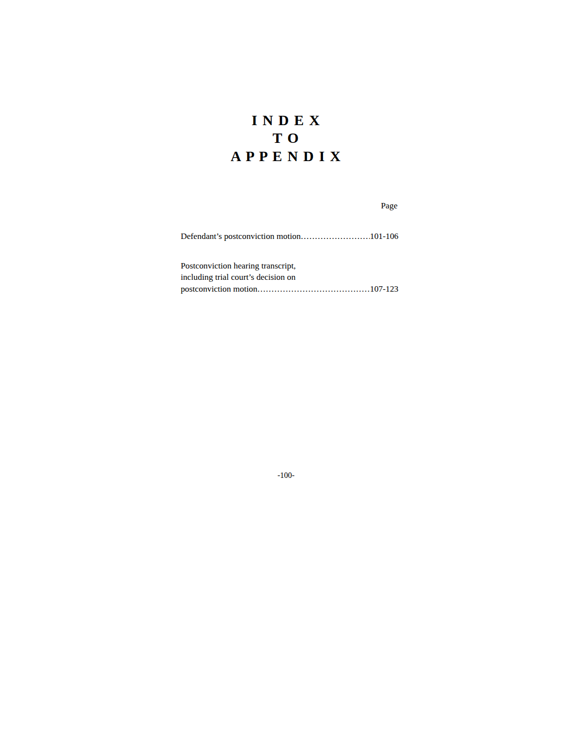I N D E X T O A P P E N D I X
Page
Defendant’s postconviction motion ............................. 101-106
Postconviction hearing transcript,
including trial court’s decision on
postconviction motion ................................................. 107-123
-100-